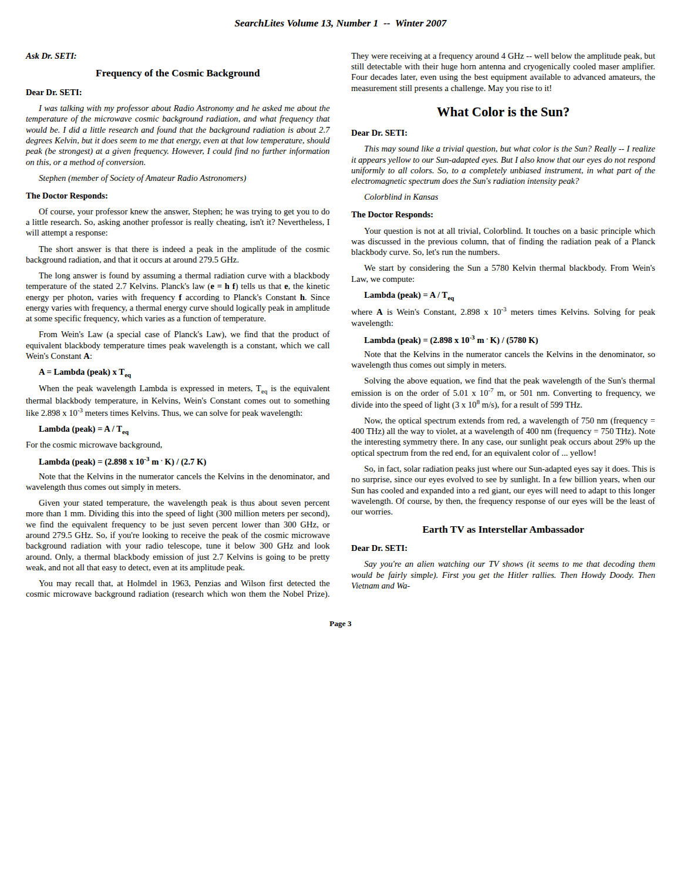SearchLites Volume 13, Number 1 -- Winter 2007
Ask Dr. SETI:
Frequency of the Cosmic Background
Dear Dr. SETI:
I was talking with my professor about Radio Astronomy and he asked me about the temperature of the microwave cosmic background radiation, and what frequency that would be. I did a little research and found that the background radiation is about 2.7 degrees Kelvin, but it does seem to me that energy, even at that low temperature, should peak (be strongest) at a given frequency. However, I could find no further information on this, or a method of conversion.
Stephen (member of Society of Amateur Radio Astronomers)
The Doctor Responds:
Of course, your professor knew the answer, Stephen; he was trying to get you to do a little research. So, asking another professor is really cheating, isn't it? Nevertheless, I will attempt a response:
The short answer is that there is indeed a peak in the amplitude of the cosmic background radiation, and that it occurs at around 279.5 GHz.
The long answer is found by assuming a thermal radiation curve with a blackbody temperature of the stated 2.7 Kelvins. Planck's law (e = h f) tells us that e, the kinetic energy per photon, varies with frequency f according to Planck's Constant h. Since energy varies with frequency, a thermal energy curve should logically peak in amplitude at some specific frequency, which varies as a function of temperature.
From Wein's Law (a special case of Planck's Law), we find that the product of equivalent blackbody temperature times peak wavelength is a constant, which we call Wein's Constant A:
A = Lambda (peak) x Teq
When the peak wavelength Lambda is expressed in meters, Teq is the equivalent thermal blackbody temperature, in Kelvins, Wein's Constant comes out to something like 2.898 x 10-3 meters times Kelvins. Thus, we can solve for peak wavelength:
Lambda (peak) = A / Teq
For the cosmic microwave background,
Lambda (peak) = (2.898 x 10-3 m . K) / (2.7 K)
Note that the Kelvins in the numerator cancels the Kelvins in the denominator, and wavelength thus comes out simply in meters.
Given your stated temperature, the wavelength peak is thus about seven percent more than 1 mm. Dividing this into the speed of light (300 million meters per second), we find the equivalent frequency to be just seven percent lower than 300 GHz, or around 279.5 GHz. So, if you're looking to receive the peak of the cosmic microwave background radiation with your radio telescope, tune it below 300 GHz and look around. Only, a thermal blackbody emission of just 2.7 Kelvins is going to be pretty weak, and not all that easy to detect, even at its amplitude peak.
You may recall that, at Holmdel in 1963, Penzias and Wilson first detected the cosmic microwave background radiation (research which won them the Nobel Prize). They were receiving at a frequency around 4 GHz -- well below the amplitude peak, but still detectable with their huge horn antenna and cryogenically cooled maser amplifier. Four decades later, even using the best equipment available to advanced amateurs, the measurement still presents a challenge. May you rise to it!
What Color is the Sun?
Dear Dr. SETI:
This may sound like a trivial question, but what color is the Sun? Really -- I realize it appears yellow to our Sun-adapted eyes. But I also know that our eyes do not respond uniformly to all colors. So, to a completely unbiased instrument, in what part of the electromagnetic spectrum does the Sun's radiation intensity peak?
Colorblind in Kansas
The Doctor Responds:
Your question is not at all trivial, Colorblind. It touches on a basic principle which was discussed in the previous column, that of finding the radiation peak of a Planck blackbody curve. So, let's run the numbers.
We start by considering the Sun a 5780 Kelvin thermal blackbody. From Wein's Law, we compute:
Lambda (peak) = A / Teq
where A is Wein's Constant, 2.898 x 10-3 meters times Kelvins. Solving for peak wavelength:
Lambda (peak) = (2.898 x 10-3 m . K) / (5780 K)
Note that the Kelvins in the numerator cancels the Kelvins in the denominator, so wavelength thus comes out simply in meters.
Solving the above equation, we find that the peak wavelength of the Sun's thermal emission is on the order of 5.01 x 10-7 m, or 501 nm. Converting to frequency, we divide into the speed of light (3 x 108 m/s), for a result of 599 THz.
Now, the optical spectrum extends from red, a wavelength of 750 nm (frequency = 400 THz) all the way to violet, at a wavelength of 400 nm (frequency = 750 THz). Note the interesting symmetry there. In any case, our sunlight peak occurs about 29% up the optical spectrum from the red end, for an equivalent color of ... yellow!
So, in fact, solar radiation peaks just where our Sun-adapted eyes say it does. This is no surprise, since our eyes evolved to see by sunlight. In a few billion years, when our Sun has cooled and expanded into a red giant, our eyes will need to adapt to this longer wavelength. Of course, by then, the frequency response of our eyes will be the least of our worries.
Earth TV as Interstellar Ambassador
Dear Dr. SETI:
Say you're an alien watching our TV shows (it seems to me that decoding them would be fairly simple). First you get the Hitler rallies. Then Howdy Doody. Then Vietnam and Wa-
Page 3